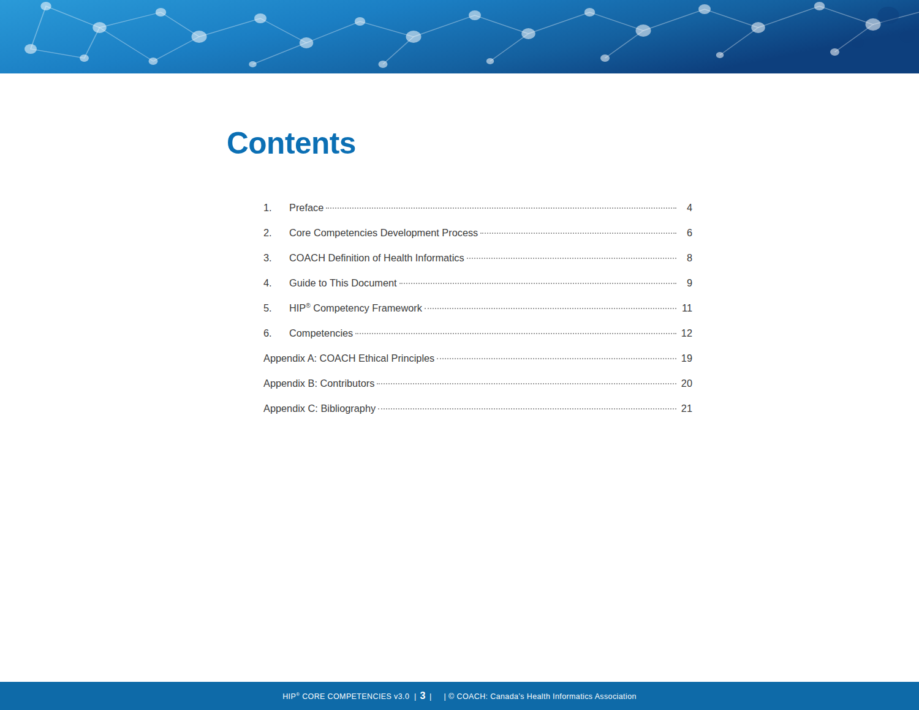Contents
1. Preface 4
2. Core Competencies Development Process 6
3. COACH Definition of Health Informatics 8
4. Guide to This Document 9
5. HIP® Competency Framework 11
6. Competencies 12
Appendix A: COACH Ethical Principles 19
Appendix B: Contributors 20
Appendix C: Bibliography 21
HIP® CORE COMPETENCIES v3.0 |3| | © COACH: Canada’s Health Informatics Association